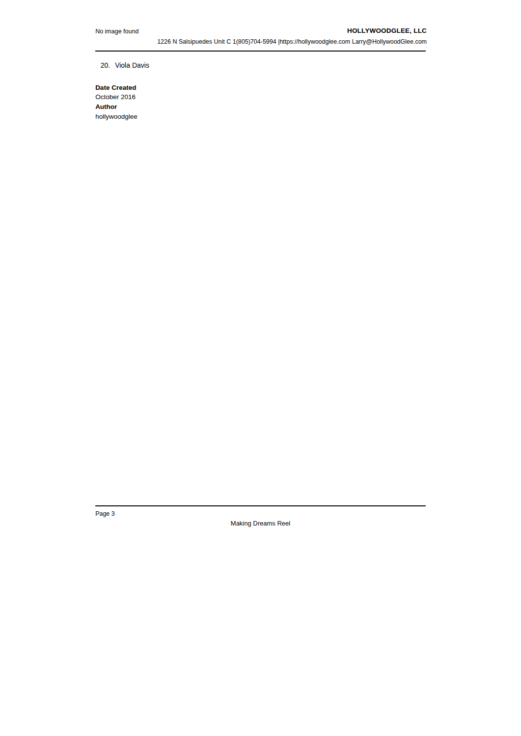No image found
HOLLYWOODGLEE, LLC
1226 N Salsipuedes Unit C 1(805)704-5994 |https://hollywoodglee.com Larry@HollywoodGlee.com
Viola Davis
Date Created
October 2016
Author
hollywoodglee
Page 3
Making Dreams Reel